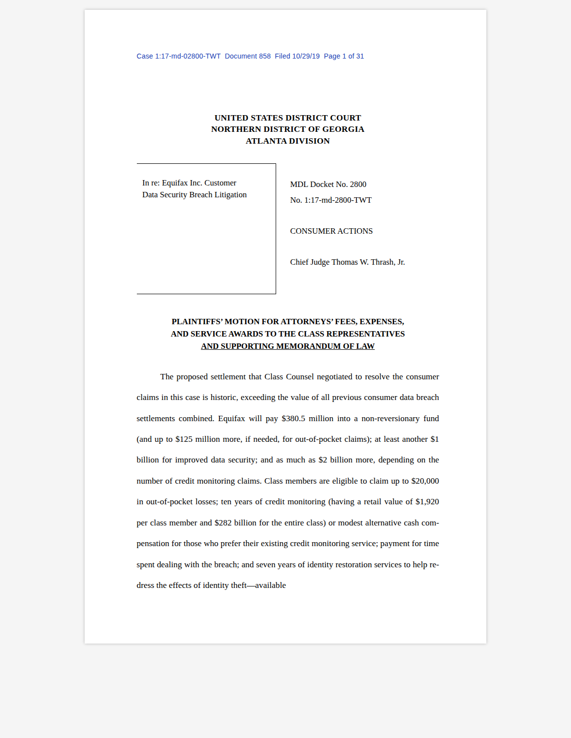Case 1:17-md-02800-TWT Document 858 Filed 10/29/19 Page 1 of 31
UNITED STATES DISTRICT COURT
NORTHERN DISTRICT OF GEORGIA
ATLANTA DIVISION
| In re: Equifax Inc. Customer Data Security Breach Litigation | MDL Docket No. 2800 No. 1:17-md-2800-TWT CONSUMER ACTIONS Chief Judge Thomas W. Thrash, Jr. |
PLAINTIFFS’ MOTION FOR ATTORNEYS’ FEES, EXPENSES,
AND SERVICE AWARDS TO THE CLASS REPRESENTATIVES
AND SUPPORTING MEMORANDUM OF LAW
The proposed settlement that Class Counsel negotiated to resolve the consumer claims in this case is historic, exceeding the value of all previous consumer data breach settlements combined. Equifax will pay $380.5 million into a non-reversionary fund (and up to $125 million more, if needed, for out-of-pocket claims); at least another $1 billion for improved data security; and as much as $2 billion more, depending on the number of credit monitoring claims. Class members are eligible to claim up to $20,000 in out-of-pocket losses; ten years of credit monitoring (having a retail value of $1,920 per class member and $282 billion for the entire class) or modest alternative cash compensation for those who prefer their existing credit monitoring service; payment for time spent dealing with the breach; and seven years of identity restoration services to help redress the effects of identity theft—available